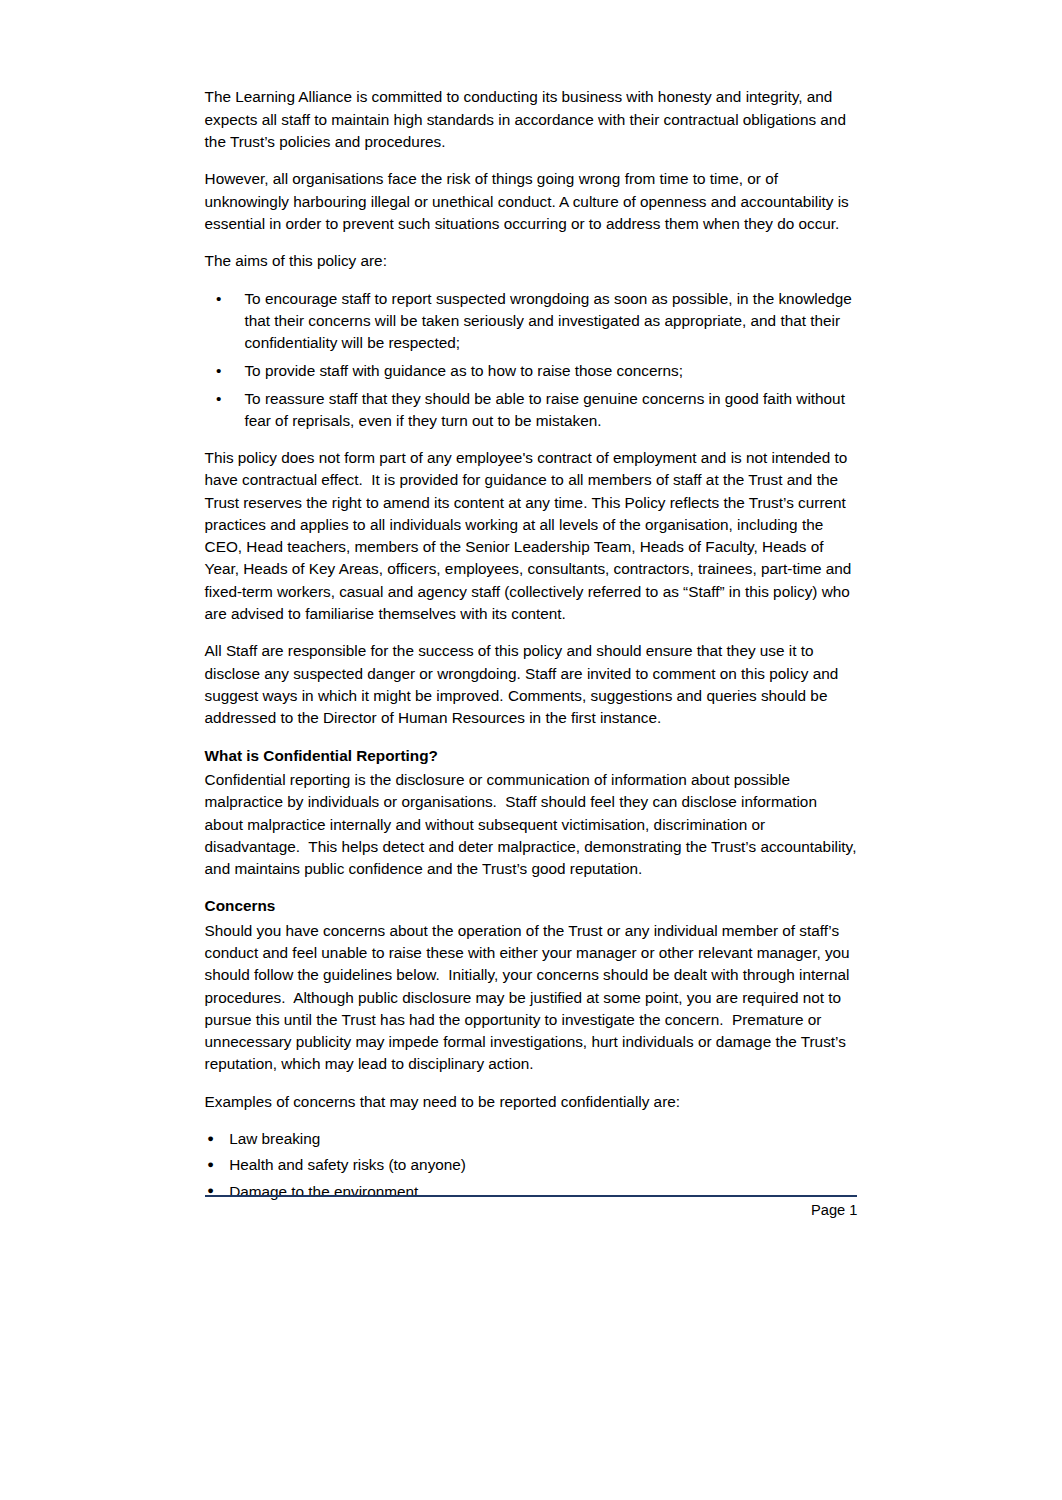The Learning Alliance is committed to conducting its business with honesty and integrity, and expects all staff to maintain high standards in accordance with their contractual obligations and the Trust’s policies and procedures.
However, all organisations face the risk of things going wrong from time to time, or of unknowingly harbouring illegal or unethical conduct. A culture of openness and accountability is essential in order to prevent such situations occurring or to address them when they do occur.
The aims of this policy are:
To encourage staff to report suspected wrongdoing as soon as possible, in the knowledge that their concerns will be taken seriously and investigated as appropriate, and that their confidentiality will be respected;
To provide staff with guidance as to how to raise those concerns;
To reassure staff that they should be able to raise genuine concerns in good faith without fear of reprisals, even if they turn out to be mistaken.
This policy does not form part of any employee's contract of employment and is not intended to have contractual effect. It is provided for guidance to all members of staff at the Trust and the Trust reserves the right to amend its content at any time. This Policy reflects the Trust’s current practices and applies to all individuals working at all levels of the organisation, including the CEO, Head teachers, members of the Senior Leadership Team, Heads of Faculty, Heads of Year, Heads of Key Areas, officers, employees, consultants, contractors, trainees, part-time and fixed-term workers, casual and agency staff (collectively referred to as “Staff” in this policy) who are advised to familiarise themselves with its content.
All Staff are responsible for the success of this policy and should ensure that they use it to disclose any suspected danger or wrongdoing. Staff are invited to comment on this policy and suggest ways in which it might be improved. Comments, suggestions and queries should be addressed to the Director of Human Resources in the first instance.
What is Confidential Reporting?
Confidential reporting is the disclosure or communication of information about possible malpractice by individuals or organisations. Staff should feel they can disclose information about malpractice internally and without subsequent victimisation, discrimination or disadvantage. This helps detect and deter malpractice, demonstrating the Trust’s accountability, and maintains public confidence and the Trust’s good reputation.
Concerns
Should you have concerns about the operation of the Trust or any individual member of staff’s conduct and feel unable to raise these with either your manager or other relevant manager, you should follow the guidelines below. Initially, your concerns should be dealt with through internal procedures. Although public disclosure may be justified at some point, you are required not to pursue this until the Trust has had the opportunity to investigate the concern. Premature or unnecessary publicity may impede formal investigations, hurt individuals or damage the Trust’s reputation, which may lead to disciplinary action.
Examples of concerns that may need to be reported confidentially are:
Law breaking
Health and safety risks (to anyone)
Damage to the environment
Page 1